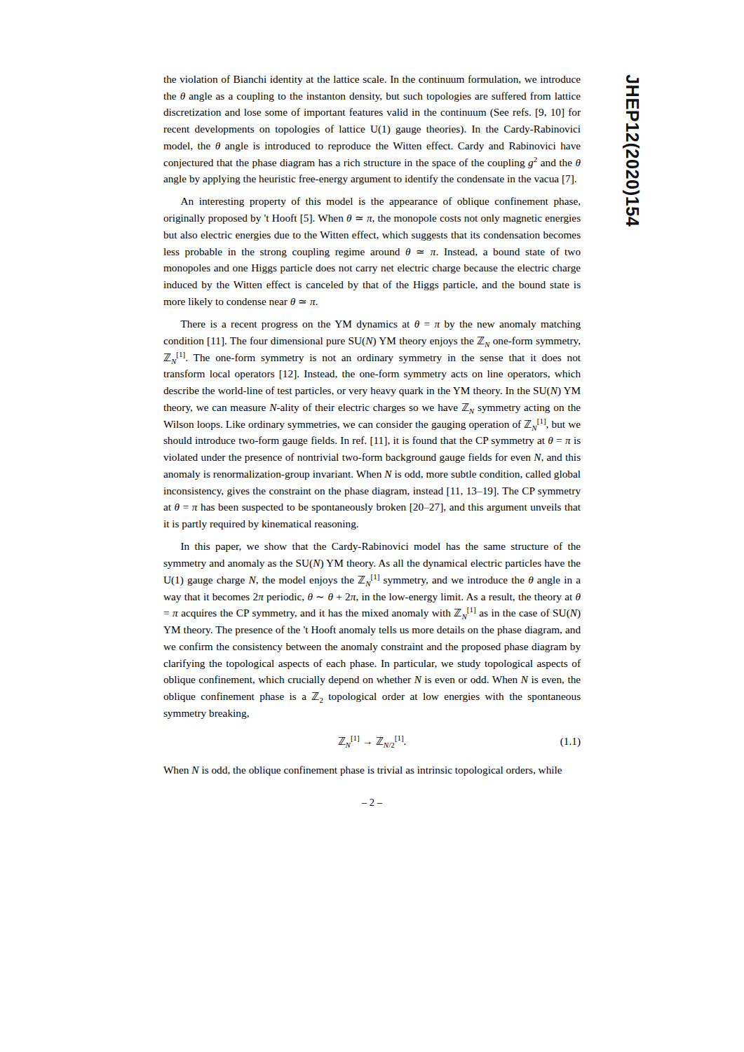JHEP12(2020)154
the violation of Bianchi identity at the lattice scale. In the continuum formulation, we introduce the θ angle as a coupling to the instanton density, but such topologies are suffered from lattice discretization and lose some of important features valid in the continuum (See refs. [9, 10] for recent developments on topologies of lattice U(1) gauge theories). In the Cardy-Rabinovici model, the θ angle is introduced to reproduce the Witten effect. Cardy and Rabinovici have conjectured that the phase diagram has a rich structure in the space of the coupling g2 and the θ angle by applying the heuristic free-energy argument to identify the condensate in the vacua [7].
An interesting property of this model is the appearance of oblique confinement phase, originally proposed by 't Hooft [5]. When θ ≃ π, the monopole costs not only magnetic energies but also electric energies due to the Witten effect, which suggests that its condensation becomes less probable in the strong coupling regime around θ ≃ π. Instead, a bound state of two monopoles and one Higgs particle does not carry net electric charge because the electric charge induced by the Witten effect is canceled by that of the Higgs particle, and the bound state is more likely to condense near θ ≃ π.
There is a recent progress on the YM dynamics at θ = π by the new anomaly matching condition [11]. The four dimensional pure SU(N) YM theory enjoys the ℤN one-form symmetry, ℤN[1]. The one-form symmetry is not an ordinary symmetry in the sense that it does not transform local operators [12]. Instead, the one-form symmetry acts on line operators, which describe the world-line of test particles, or very heavy quark in the YM theory. In the SU(N) YM theory, we can measure N-ality of their electric charges so we have ℤN symmetry acting on the Wilson loops. Like ordinary symmetries, we can consider the gauging operation of ℤN[1], but we should introduce two-form gauge fields. In ref. [11], it is found that the CP symmetry at θ = π is violated under the presence of nontrivial two-form background gauge fields for even N, and this anomaly is renormalization-group invariant. When N is odd, more subtle condition, called global inconsistency, gives the constraint on the phase diagram, instead [11, 13–19]. The CP symmetry at θ = π has been suspected to be spontaneously broken [20–27], and this argument unveils that it is partly required by kinematical reasoning.
In this paper, we show that the Cardy-Rabinovici model has the same structure of the symmetry and anomaly as the SU(N) YM theory. As all the dynamical electric particles have the U(1) gauge charge N, the model enjoys the ℤN[1] symmetry, and we introduce the θ angle in a way that it becomes 2π periodic, θ ∼ θ + 2π, in the low-energy limit. As a result, the theory at θ = π acquires the CP symmetry, and it has the mixed anomaly with ℤN[1] as in the case of SU(N) YM theory. The presence of the 't Hooft anomaly tells us more details on the phase diagram, and we confirm the consistency between the anomaly constraint and the proposed phase diagram by clarifying the topological aspects of each phase. In particular, we study topological aspects of oblique confinement, which crucially depend on whether N is even or odd. When N is even, the oblique confinement phase is a ℤ2 topological order at low energies with the spontaneous symmetry breaking,
ℤN[1] → ℤN/2[1]. (1.1)
When N is odd, the oblique confinement phase is trivial as intrinsic topological orders, while
– 2 –